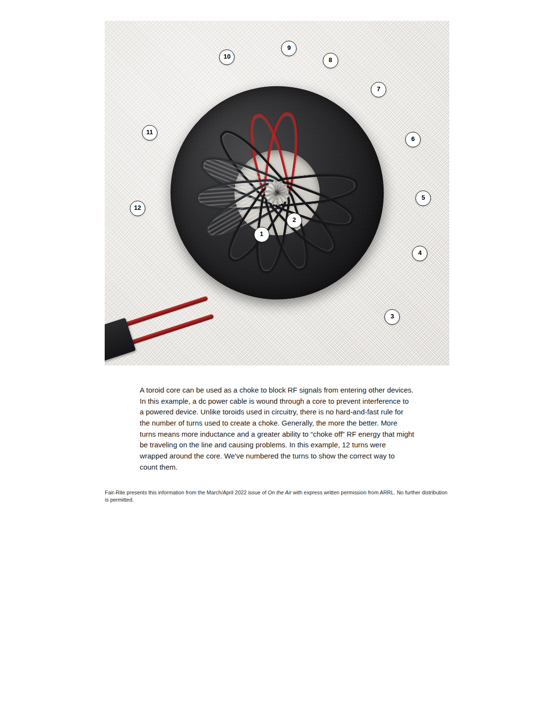1 2 3 4 5 6 7 8 9 10 11 12
A toroid core can be used as a choke to block RF signals from entering other devices. In this example, a dc power cable is wound through a core to prevent interference to a powered device. Unlike toroids used in circuitry, there is no hard-and-fast rule for the number of turns used to create a choke. Generally, the more the better. More turns means more inductance and a greater ability to “choke off” RF energy that might be traveling on the line and causing problems. In this example, 12 turns were wrapped around the core. We've numbered the turns to show the correct way to count them.
Fair-Rite presents this information from the March/April 2022 issue of On the Air with express written permission from ARRL. No further distribution is permitted.